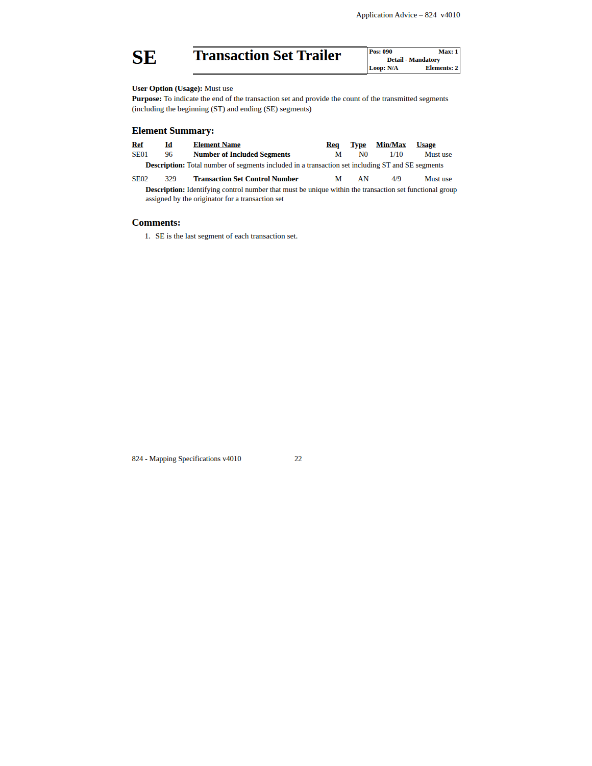Application Advice – 824 v4010
| SE | Transaction Set Trailer | Pos: 090 Max: 1 Detail - Mandatory Loop: N/A Elements: 2 |
User Option (Usage): Must use
Purpose: To indicate the end of the transaction set and provide the count of the transmitted segments (including the beginning (ST) and ending (SE) segments)
Element Summary:
| Ref | Id | Element Name | Req | Type | Min/Max | Usage |
| --- | --- | --- | --- | --- | --- | --- |
| SE01 | 96 | Number of Included Segments | M | N0 | 1/10 | Must use |
| Description: Total number of segments included in a transaction set including ST and SE segments |
| SE02 | 329 | Transaction Set Control Number | M | AN | 4/9 | Must use |
| Description: Identifying control number that must be unique within the transaction set functional group assigned by the originator for a transaction set |
Comments:
SE is the last segment of each transaction set.
824 - Mapping Specifications v4010 22